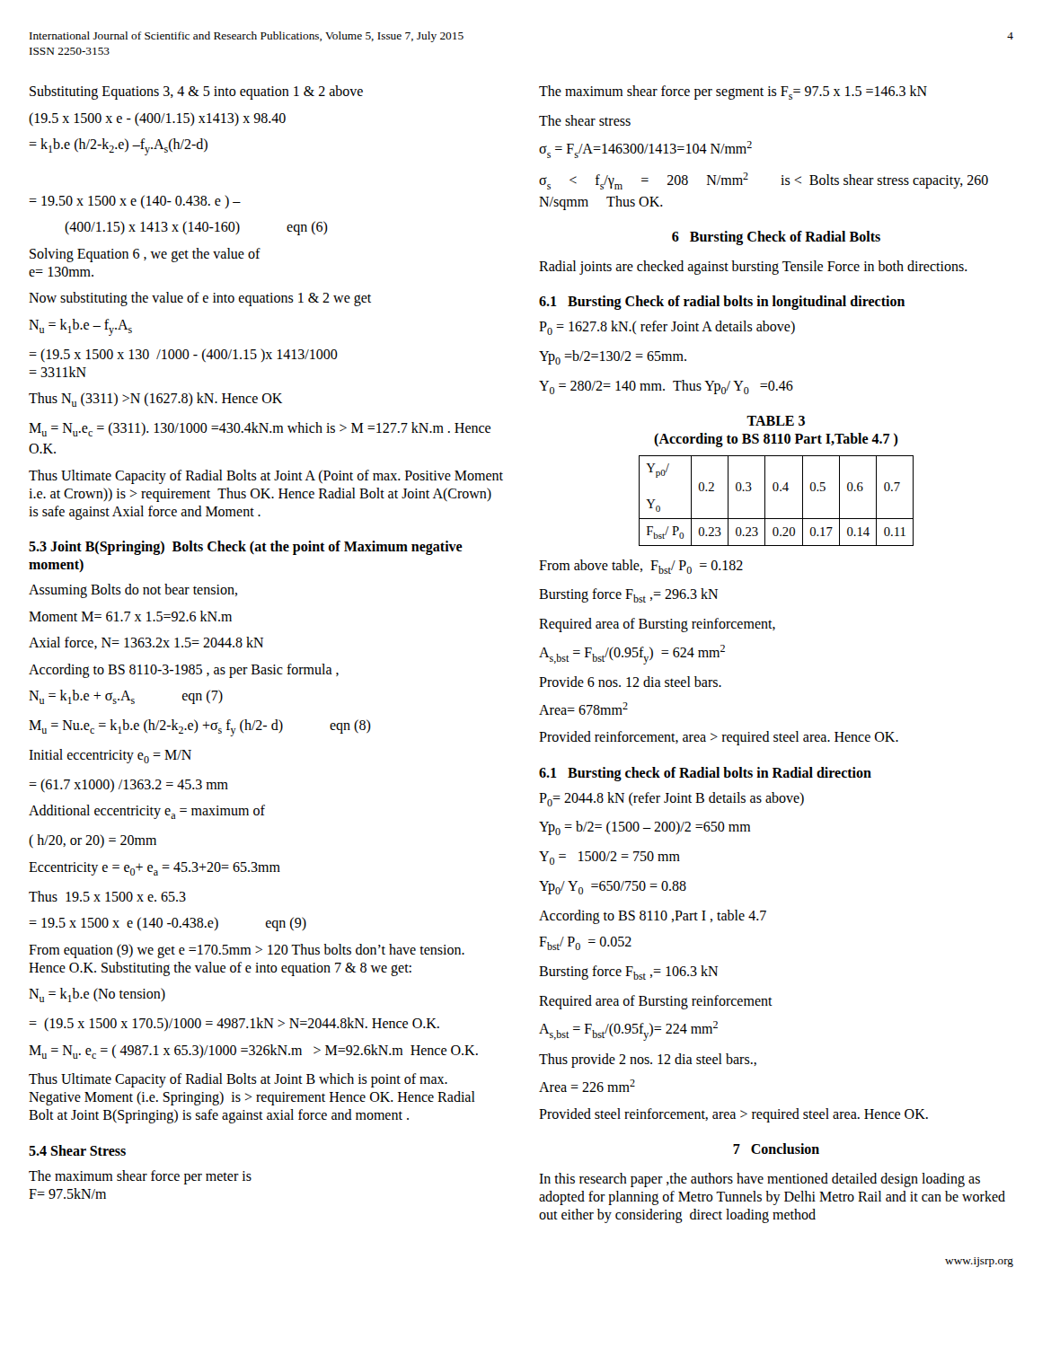4 International Journal of Scientific and Research Publications, Volume 5, Issue 7, July 2015
ISSN 2250-3153
Substituting Equations 3, 4 & 5 into equation 1 & 2 above
(19.5 x 1500 x e - (400/1.15) x1413) x 98.40
= k1b.e (h/2-k2.e) –fy.As(h/2-d)
= 19.50 x 1500 x e (140- 0.438. e ) –
(400/1.15) x 1413 x (140-160) eqn (6)
Solving Equation 6 , we get the value of
e= 130mm.
Now substituting the value of e into equations 1 & 2 we get
Nu = k1b.e – fy.As
= (19.5 x 1500 x 130 /1000 - (400/1.15 )x 1413/1000
= 3311kN
Thus Nu (3311) >N (1627.8) kN. Hence OK
Mu = Nu.ec = (3311). 130/1000 =430.4kN.m which is > M =127.7 kN.m . Hence O.K.
Thus Ultimate Capacity of Radial Bolts at Joint A (Point of max. Positive Moment i.e. at Crown)) is > requirement Thus OK. Hence Radial Bolt at Joint A(Crown) is safe against Axial force and Moment .
5.3 Joint B(Springing) Bolts Check (at the point of Maximum negative moment)
Assuming Bolts do not bear tension,
Moment M= 61.7 x 1.5=92.6 kN.m
Axial force, N= 1363.2x 1.5= 2044.8 kN
According to BS 8110-3-1985 , as per Basic formula ,
Nu = k1b.e + σs.As eqn (7)
Mu = Nu.ec = k1b.e (h/2-k2.e) +σs fy (h/2- d) eqn (8)
Initial eccentricity e0 = M/N
= (61.7 x1000) /1363.2 = 45.3 mm
Additional eccentricity ea = maximum of
( h/20, or 20) = 20mm
Eccentricity e = e0+ ea = 45.3+20= 65.3mm
Thus 19.5 x 1500 x e. 65.3
= 19.5 x 1500 x e (140 -0.438.e) eqn (9)
From equation (9) we get e =170.5mm > 120 Thus bolts don’t have tension. Hence O.K. Substituting the value of e into equation 7 & 8 we get:
Nu = k1b.e (No tension)
= (19.5 x 1500 x 170.5)/1000 = 4987.1kN > N=2044.8kN. Hence O.K.
Mu = Nu. ec = ( 4987.1 x 65.3)/1000 =326kN.m > M=92.6kN.m Hence O.K.
Thus Ultimate Capacity of Radial Bolts at Joint B which is point of max. Negative Moment (i.e. Springing) is > requirement Hence OK. Hence Radial Bolt at Joint B(Springing) is safe against axial force and moment .
5.4 Shear Stress
The maximum shear force per meter is
F= 97.5kN/m
The maximum shear force per segment is Fs= 97.5 x 1.5 =146.3 kN
The shear stress
σs = Fs/A=146300/1413=104 N/mm2
σs < fs/γm = 208 N/mm2 is < Bolts shear stress capacity, 260 N/sqmm Thus OK.
6 Bursting Check of Radial Bolts
Radial joints are checked against bursting Tensile Force in both directions.
6.1 Bursting Check of radial bolts in longitudinal direction
P0 = 1627.8 kN.( refer Joint A details above)
Yp0 =b/2=130/2 = 65mm.
Y0 = 280/2= 140 mm. Thus Yp0/ Y0 =0.46
TABLE 3
(According to BS 8110 Part I,Table 4.7 )
| Y p0 / Y 0 | 0.2 | 0.3 | 0.4 | 0.5 | 0.6 | 0.7 |
| F bst / P 0 | 0.23 | 0.23 | 0.20 | 0.17 | 0.14 | 0.11 |
From above table, Fbst/ P0 = 0.182
Bursting force Fbst ,= 296.3 kN
Required area of Bursting reinforcement,
As,bst = Fbst/(0.95fy) = 624 mm2
Provide 6 nos. 12 dia steel bars.
Area= 678mm2
Provided reinforcement, area > required steel area. Hence OK.
6.1 Bursting check of Radial bolts in Radial direction
P0= 2044.8 kN (refer Joint B details as above)
Yp0 = b/2= (1500 – 200)/2 =650 mm
Y0 = 1500/2 = 750 mm
Yp0/ Y0 =650/750 = 0.88
According to BS 8110 ,Part I , table 4.7
Fbst/ P0 = 0.052
Bursting force Fbst ,= 106.3 kN
Required area of Bursting reinforcement
As,bst = Fbst/(0.95fy)= 224 mm2
Thus provide 2 nos. 12 dia steel bars.,
Area = 226 mm2
Provided steel reinforcement, area > required steel area. Hence OK.
7 Conclusion
In this research paper ,the authors have mentioned detailed design loading as adopted for planning of Metro Tunnels by Delhi Metro Rail and it can be worked out either by considering direct loading method
www.ijsrp.org